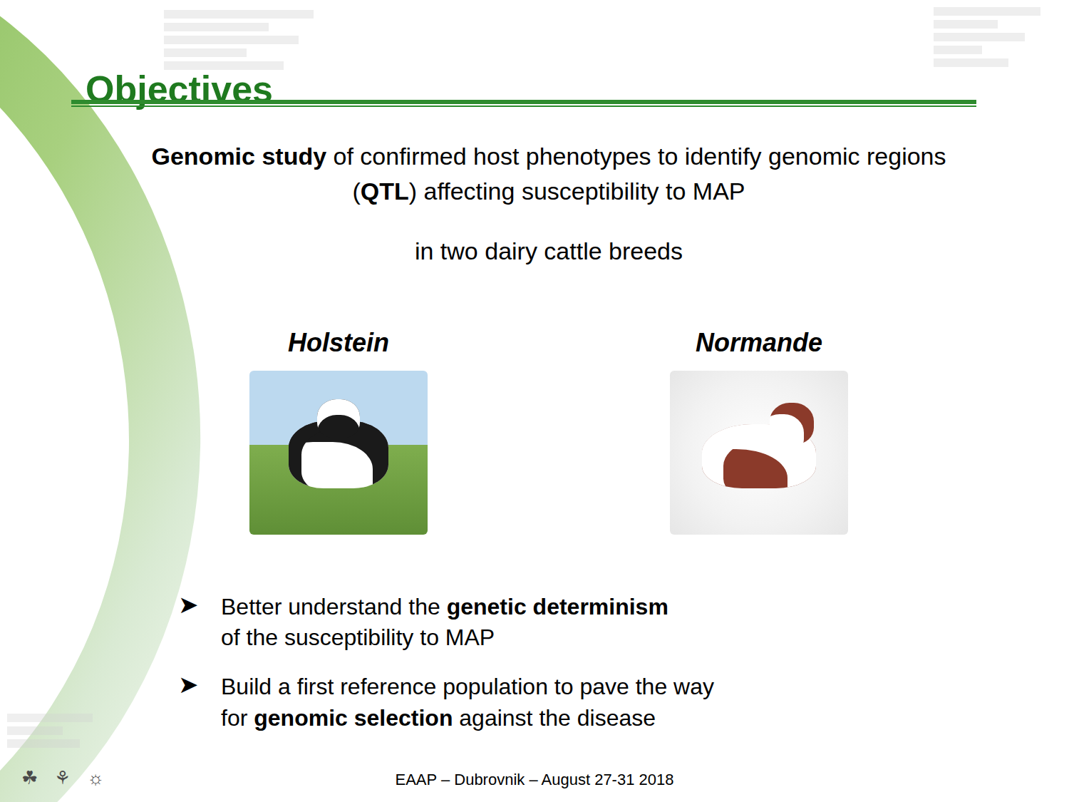☘ ⚘ ☼
Objectives
Genomic study of confirmed host phenotypes to identify genomic regions (QTL) affecting susceptibility to MAP
in two dairy cattle breeds
Holstein
Normande
➤
Better understand the genetic determinism
of the susceptibility to MAP
➤
Build a first reference population to pave the way
for genomic selection against the disease
EAAP – Dubrovnik – August 27-31 2018